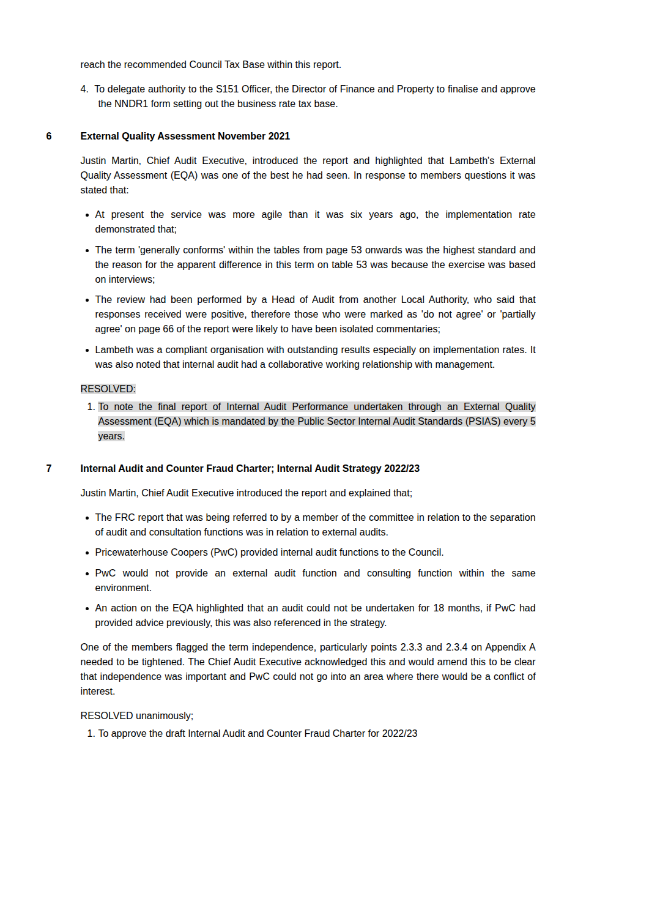reach the recommended Council Tax Base within this report.
4. To delegate authority to the S151 Officer, the Director of Finance and Property to finalise and approve the NNDR1 form setting out the business rate tax base.
6 External Quality Assessment November 2021
Justin Martin, Chief Audit Executive, introduced the report and highlighted that Lambeth's External Quality Assessment (EQA) was one of the best he had seen. In response to members questions it was stated that:
At present the service was more agile than it was six years ago, the implementation rate demonstrated that;
The term 'generally conforms' within the tables from page 53 onwards was the highest standard and the reason for the apparent difference in this term on table 53 was because the exercise was based on interviews;
The review had been performed by a Head of Audit from another Local Authority, who said that responses received were positive, therefore those who were marked as 'do not agree' or 'partially agree' on page 66 of the report were likely to have been isolated commentaries;
Lambeth was a compliant organisation with outstanding results especially on implementation rates. It was also noted that internal audit had a collaborative working relationship with management.
RESOLVED:
To note the final report of Internal Audit Performance undertaken through an External Quality Assessment (EQA) which is mandated by the Public Sector Internal Audit Standards (PSIAS) every 5 years.
7 Internal Audit and Counter Fraud Charter; Internal Audit Strategy 2022/23
Justin Martin, Chief Audit Executive introduced the report and explained that;
The FRC report that was being referred to by a member of the committee in relation to the separation of audit and consultation functions was in relation to external audits.
Pricewaterhouse Coopers (PwC) provided internal audit functions to the Council.
PwC would not provide an external audit function and consulting function within the same environment.
An action on the EQA highlighted that an audit could not be undertaken for 18 months, if PwC had provided advice previously, this was also referenced in the strategy.
One of the members flagged the term independence, particularly points 2.3.3 and 2.3.4 on Appendix A needed to be tightened. The Chief Audit Executive acknowledged this and would amend this to be clear that independence was important and PwC could not go into an area where there would be a conflict of interest.
RESOLVED unanimously;
To approve the draft Internal Audit and Counter Fraud Charter for 2022/23